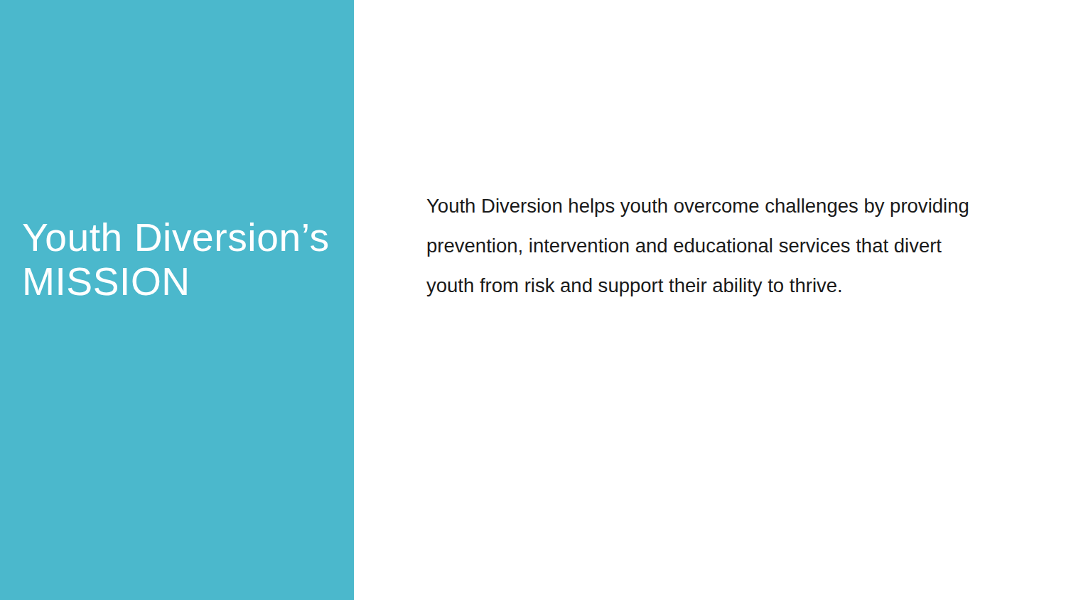Youth Diversion’s MISSION
Youth Diversion helps youth overcome challenges by providing prevention, intervention and educational services that divert youth from risk and support their ability to thrive.